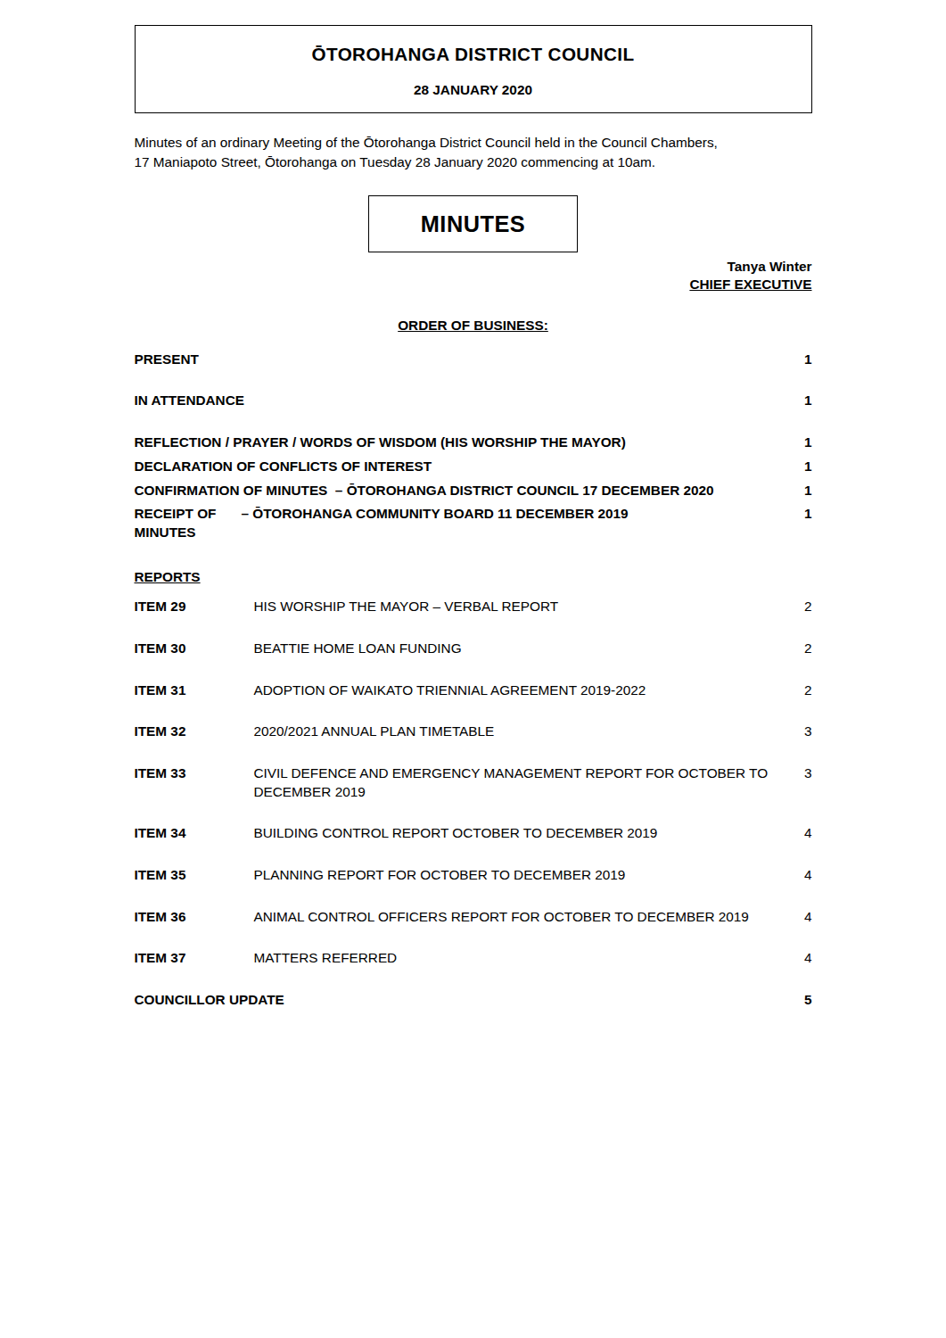ŌTOROHANGA DISTRICT COUNCIL
28 JANUARY 2020
Minutes of an ordinary Meeting of the Ōtorohanga District Council held in the Council Chambers,
17 Maniapoto Street, Ōtorohanga on Tuesday 28 January 2020 commencing at 10am.
MINUTES
Tanya Winter
CHIEF EXECUTIVE
ORDER OF BUSINESS:
| PRESENT | 1 |
| IN ATTENDANCE | 1 |
| REFLECTION / PRAYER / WORDS OF WISDOM (HIS WORSHIP THE MAYOR) | 1 |
| DECLARATION OF CONFLICTS OF INTEREST | 1 |
| CONFIRMATION OF MINUTES – ŌTOROHANGA DISTRICT COUNCIL 17 DECEMBER 2020 | 1 |
| RECEIPT OF MINUTES | – ŌTOROHANGA COMMUNITY BOARD 11 DECEMBER 2019 | 1 |
REPORTS
| ITEM 29 | HIS WORSHIP THE MAYOR – VERBAL REPORT | 2 |
| ITEM 30 | BEATTIE HOME LOAN FUNDING | 2 |
| ITEM 31 | ADOPTION OF WAIKATO TRIENNIAL AGREEMENT 2019-2022 | 2 |
| ITEM 32 | 2020/2021 ANNUAL PLAN TIMETABLE | 3 |
| ITEM 33 | CIVIL DEFENCE AND EMERGENCY MANAGEMENT REPORT FOR OCTOBER TO DECEMBER 2019 | 3 |
| ITEM 34 | BUILDING CONTROL REPORT OCTOBER TO DECEMBER 2019 | 4 |
| ITEM 35 | PLANNING REPORT FOR OCTOBER TO DECEMBER 2019 | 4 |
| ITEM 36 | ANIMAL CONTROL OFFICERS REPORT FOR OCTOBER TO DECEMBER 2019 | 4 |
| ITEM 37 | MATTERS REFERRED | 4 |
| COUNCILLOR UPDATE | 5 |